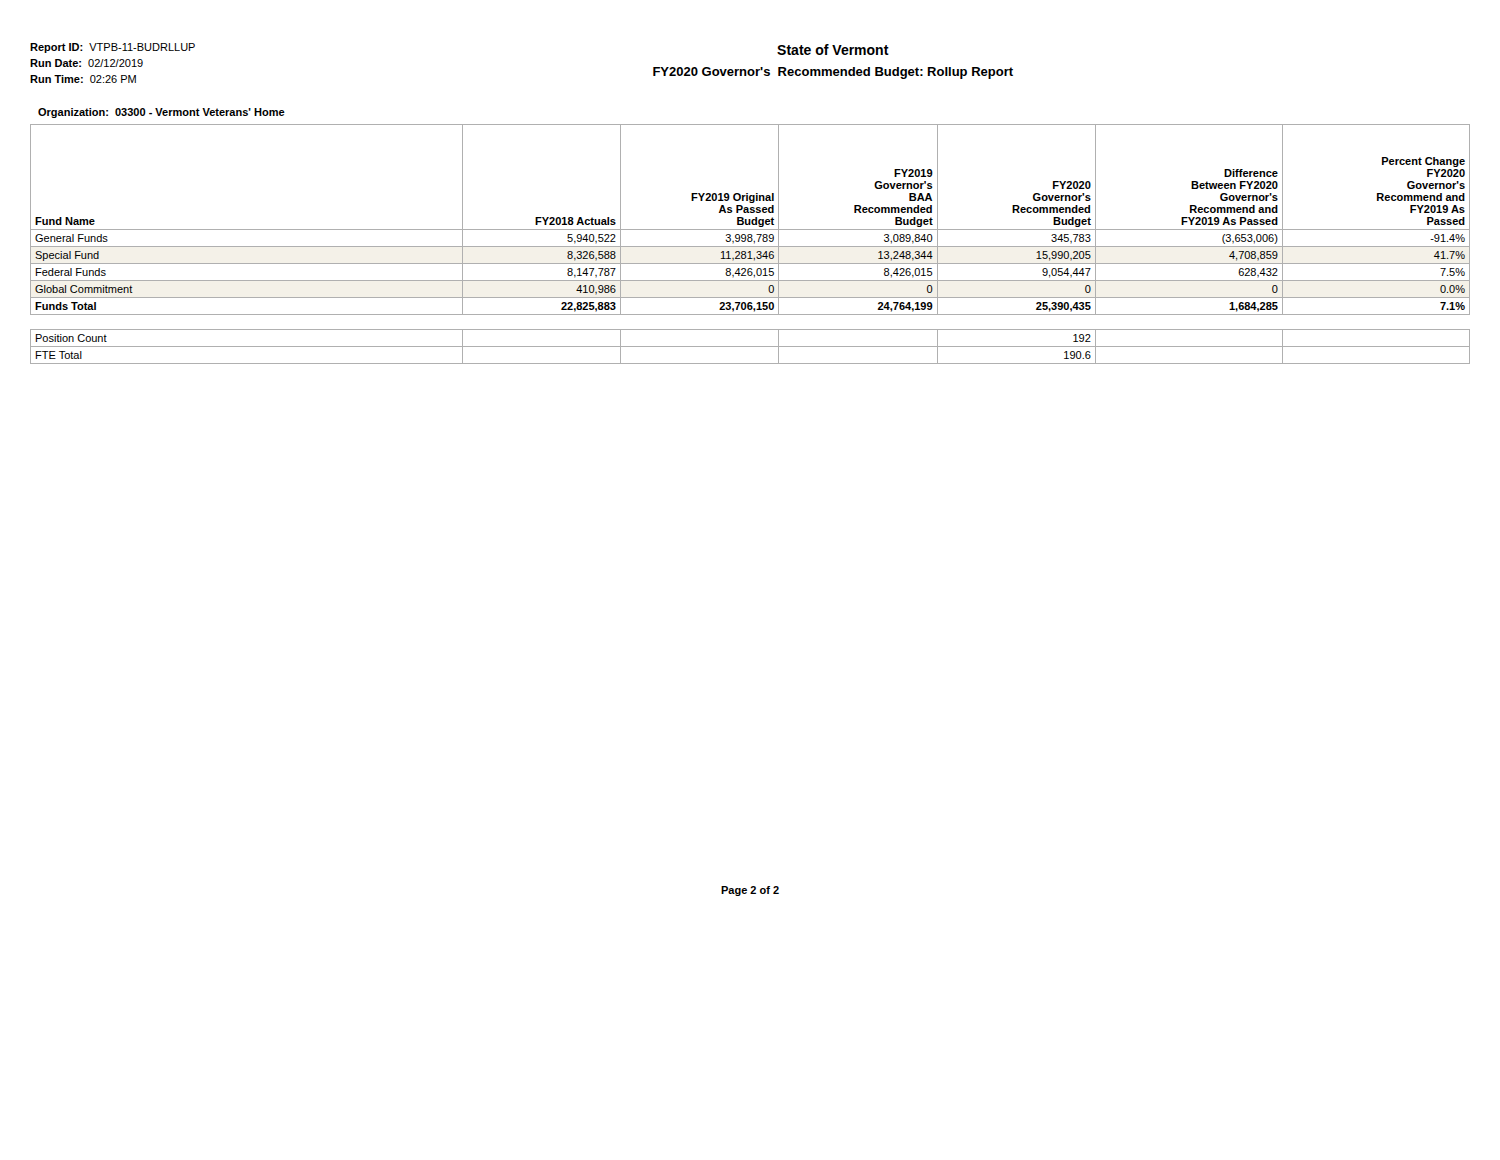Report ID: VTPB-11-BUDRLLUP
Run Date: 02/12/2019
Run Time: 02:26 PM
State of Vermont
FY2020 Governor's Recommended Budget: Rollup Report
Organization: 03300 - Vermont Veterans' Home
| Fund Name | FY2018 Actuals | FY2019 Original As Passed Budget | FY2019 Governor's BAA Recommended Budget | FY2020 Governor's Recommended Budget | Difference Between FY2020 Governor's Recommend and FY2019 As Passed | Percent Change FY2020 Governor's Recommend and FY2019 As Passed |
| --- | --- | --- | --- | --- | --- | --- |
| General Funds | 5,940,522 | 3,998,789 | 3,089,840 | 345,783 | (3,653,006) | -91.4% |
| Special Fund | 8,326,588 | 11,281,346 | 13,248,344 | 15,990,205 | 4,708,859 | 41.7% |
| Federal Funds | 8,147,787 | 8,426,015 | 8,426,015 | 9,054,447 | 628,432 | 7.5% |
| Global Commitment | 410,986 | 0 | 0 | 0 | 0 | 0.0% |
| Funds Total | 22,825,883 | 23,706,150 | 24,764,199 | 25,390,435 | 1,684,285 | 7.1% |
| Position Count | | | | 192 | | |
| FTE Total | | | | 190.6 | | |
Page 2 of 2